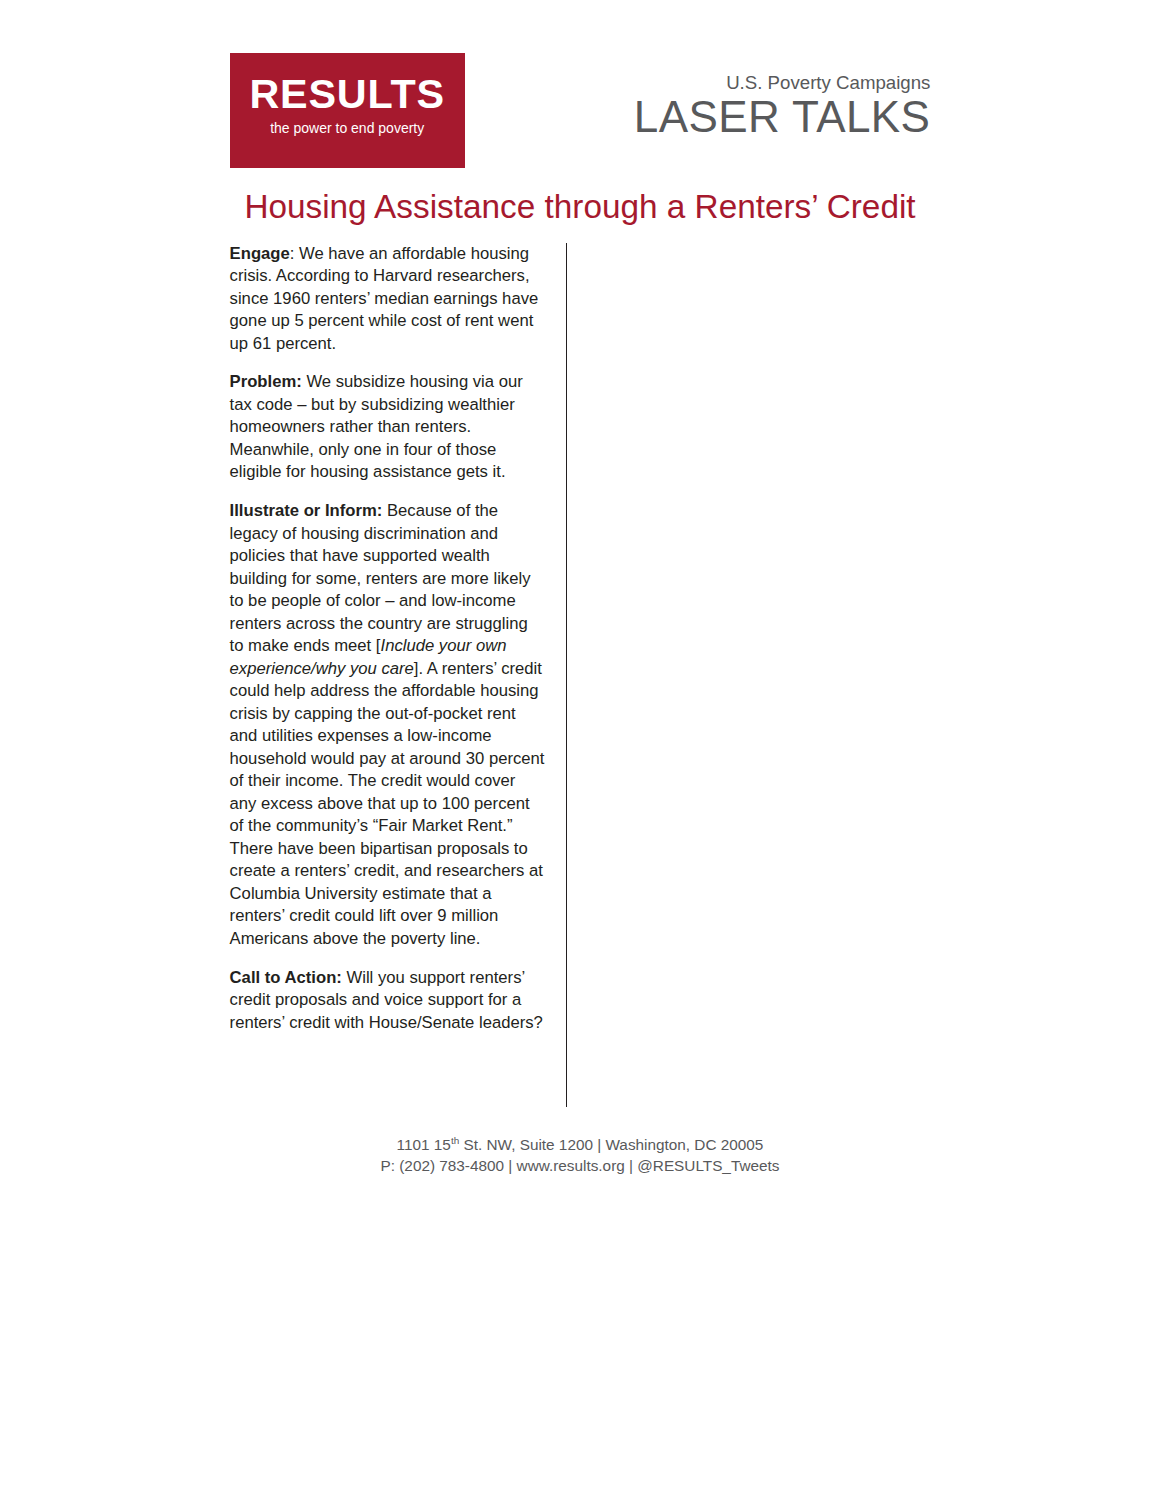RESULTS
the power to end poverty
U.S. Poverty Campaigns
LASER TALKS
Housing Assistance through a Renters’ Credit
Engage: We have an affordable housing crisis. According to Harvard researchers, since 1960 renters’ median earnings have gone up 5 percent while cost of rent went up 61 percent.
Problem: We subsidize housing via our tax code – but by subsidizing wealthier homeowners rather than renters. Meanwhile, only one in four of those eligible for housing assistance gets it.
Illustrate or Inform: Because of the legacy of housing discrimination and policies that have supported wealth building for some, renters are more likely to be people of color – and low-income renters across the country are struggling to make ends meet [Include your own experience/why you care]. A renters’ credit could help address the affordable housing crisis by capping the out-of-pocket rent and utilities expenses a low-income household would pay at around 30 percent of their income. The credit would cover any excess above that up to 100 percent of the community’s “Fair Market Rent.” There have been bipartisan proposals to create a renters’ credit, and researchers at Columbia University estimate that a renters’ credit could lift over 9 million Americans above the poverty line.
Call to Action: Will you support renters’ credit proposals and voice support for a renters’ credit with House/Senate leaders?
1101 15th St. NW, Suite 1200 | Washington, DC 20005
P: (202) 783-4800 | www.results.org | @RESULTS_Tweets